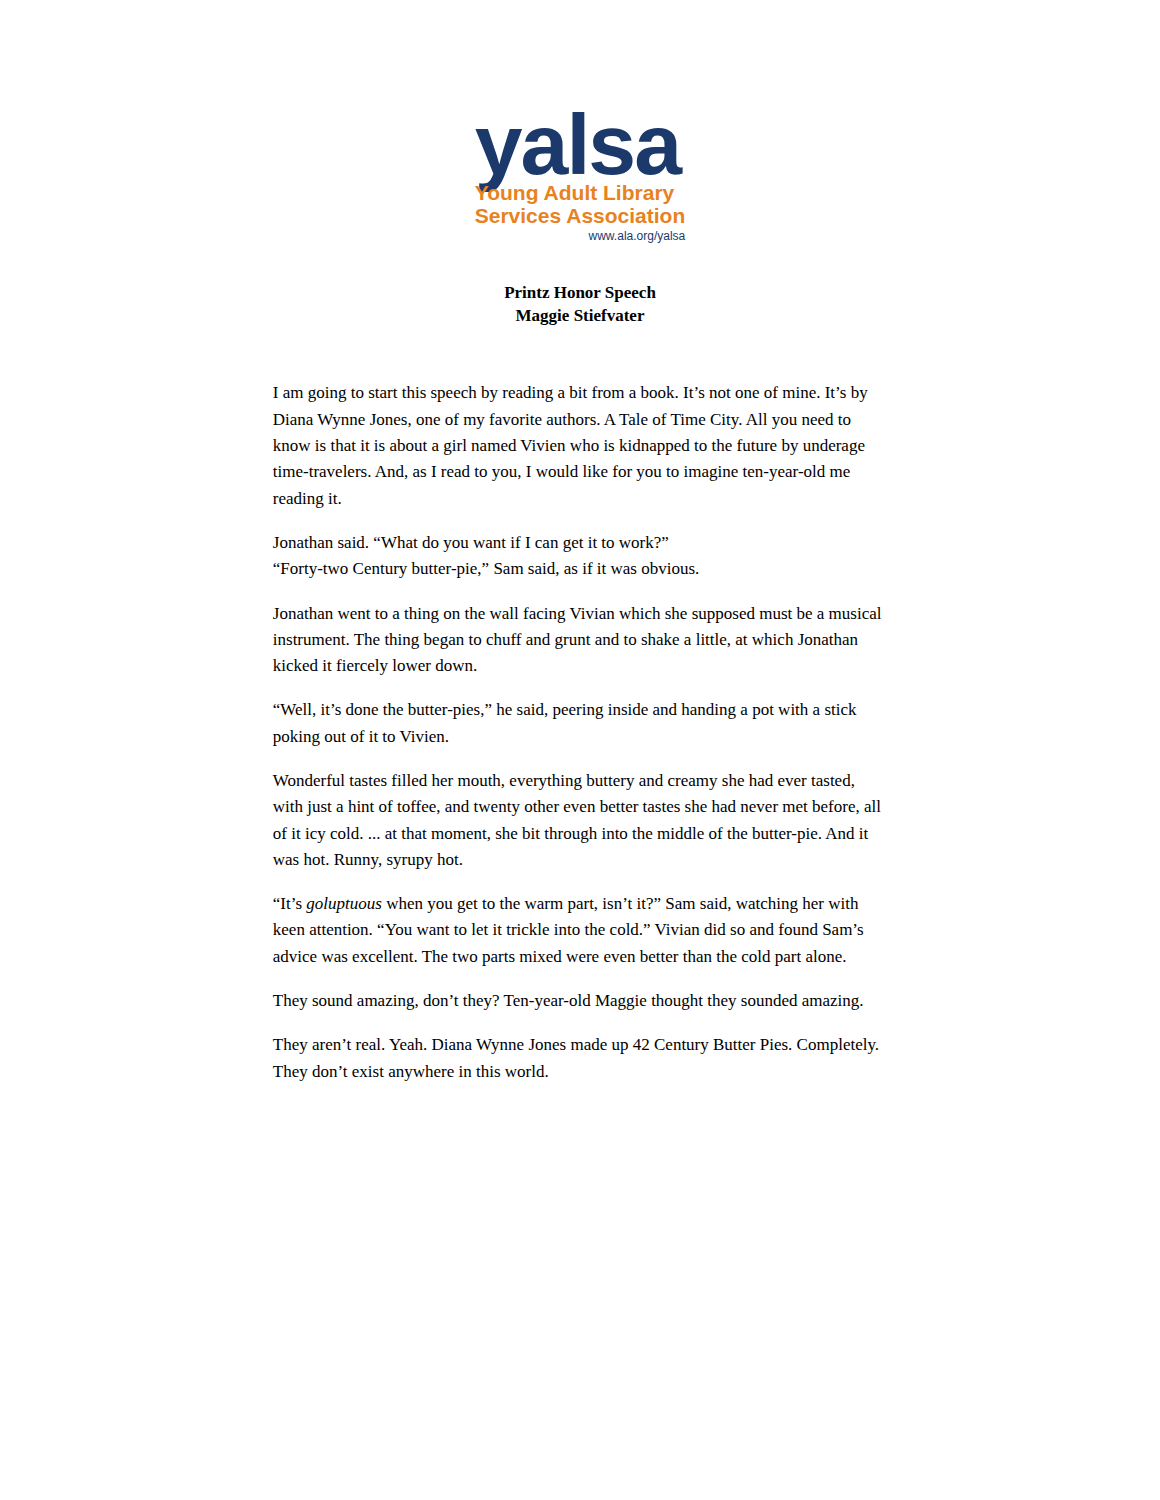yalsa Young Adult Library
Services Association www.ala.org/yalsa
Printz Honor SpeechMaggie Stiefvater
I am going to start this speech by reading a bit from a book. It’s not one of mine. It’s by Diana Wynne Jones, one of my favorite authors. A Tale of Time City. All you need to know is that it is about a girl named Vivien who is kidnapped to the future by underage time-travelers. And, as I read to you, I would like for you to imagine ten-year-old me reading it.
Jonathan said. “What do you want if I can get it to work?”
“Forty-two Century butter-pie,” Sam said, as if it was obvious.
Jonathan went to a thing on the wall facing Vivian which she supposed must be a musical instrument. The thing began to chuff and grunt and to shake a little, at which Jonathan kicked it fiercely lower down.
“Well, it’s done the butter-pies,” he said, peering inside and handing a pot with a stick poking out of it to Vivien.
Wonderful tastes filled her mouth, everything buttery and creamy she had ever tasted, with just a hint of toffee, and twenty other even better tastes she had never met before, all of it icy cold. ... at that moment, she bit through into the middle of the butter-pie. And it was hot. Runny, syrupy hot.
“It’s goluptuous when you get to the warm part, isn’t it?” Sam said, watching her with keen attention. “You want to let it trickle into the cold.” Vivian did so and found Sam’s advice was excellent. The two parts mixed were even better than the cold part alone.
They sound amazing, don’t they? Ten-year-old Maggie thought they sounded amazing.
They aren’t real. Yeah. Diana Wynne Jones made up 42 Century Butter Pies. Completely. They don’t exist anywhere in this world.